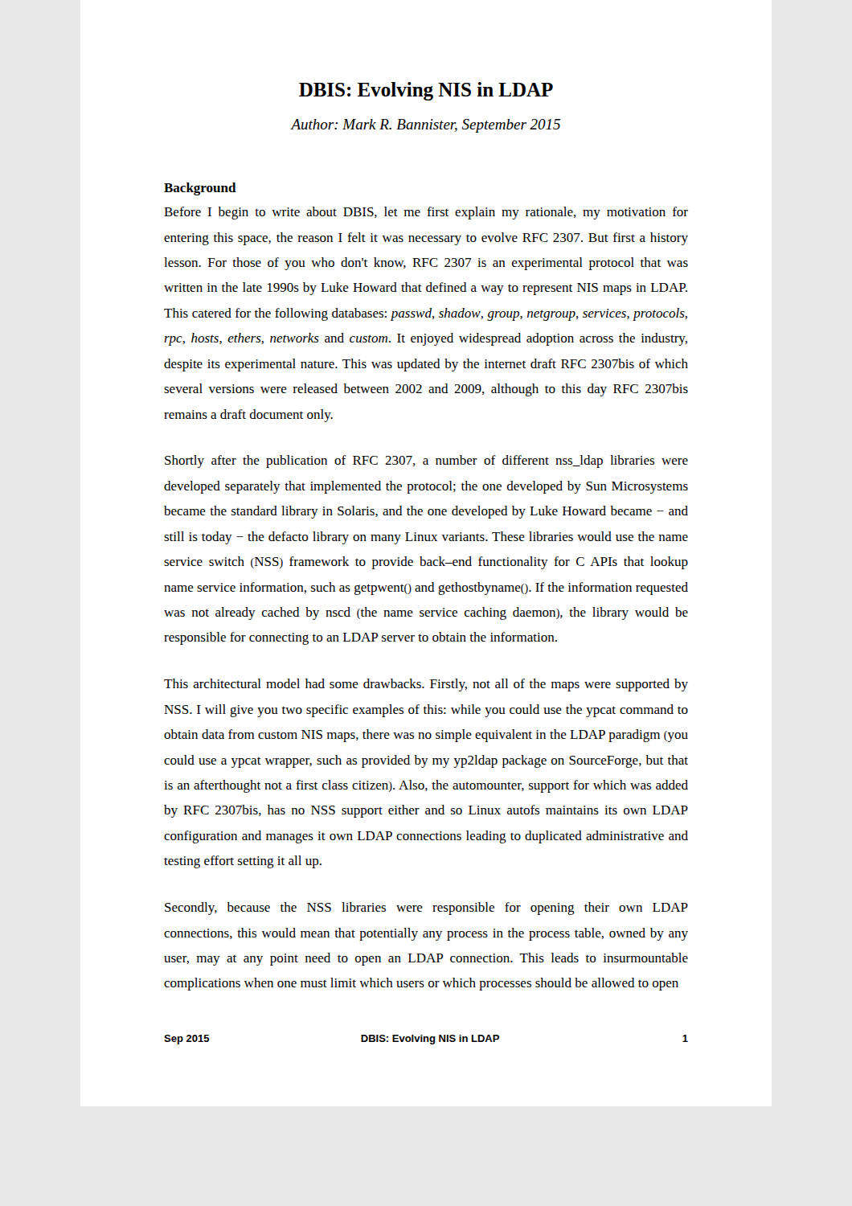DBIS: Evolving NIS in LDAP
Author: Mark R. Bannister, September 2015
Background
Before I begin to write about DBIS, let me first explain my rationale, my motivation for entering this space, the reason I felt it was necessary to evolve RFC 2307. But first a history lesson. For those of you who don't know, RFC 2307 is an experimental protocol that was written in the late 1990s by Luke Howard that defined a way to represent NIS maps in LDAP. This catered for the following databases: passwd, shadow, group, netgroup, services, protocols, rpc, hosts, ethers, networks and custom. It enjoyed widespread adoption across the industry, despite its experimental nature. This was updated by the internet draft RFC 2307bis of which several versions were released between 2002 and 2009, although to this day RFC 2307bis remains a draft document only.
Shortly after the publication of RFC 2307, a number of different nss_ldap libraries were developed separately that implemented the protocol; the one developed by Sun Microsystems became the standard library in Solaris, and the one developed by Luke Howard became − and still is today − the defacto library on many Linux variants. These libraries would use the name service switch (NSS) framework to provide back–end functionality for C APIs that lookup name service information, such as getpwent() and gethostbyname(). If the information requested was not already cached by nscd (the name service caching daemon), the library would be responsible for connecting to an LDAP server to obtain the information.
This architectural model had some drawbacks. Firstly, not all of the maps were supported by NSS. I will give you two specific examples of this: while you could use the ypcat command to obtain data from custom NIS maps, there was no simple equivalent in the LDAP paradigm (you could use a ypcat wrapper, such as provided by my yp2ldap package on SourceForge, but that is an afterthought not a first class citizen). Also, the automounter, support for which was added by RFC 2307bis, has no NSS support either and so Linux autofs maintains its own LDAP configuration and manages it own LDAP connections leading to duplicated administrative and testing effort setting it all up.
Secondly, because the NSS libraries were responsible for opening their own LDAP connections, this would mean that potentially any process in the process table, owned by any user, may at any point need to open an LDAP connection. This leads to insurmountable complications when one must limit which users or which processes should be allowed to open
Sep 2015 DBIS: Evolving NIS in LDAP 1